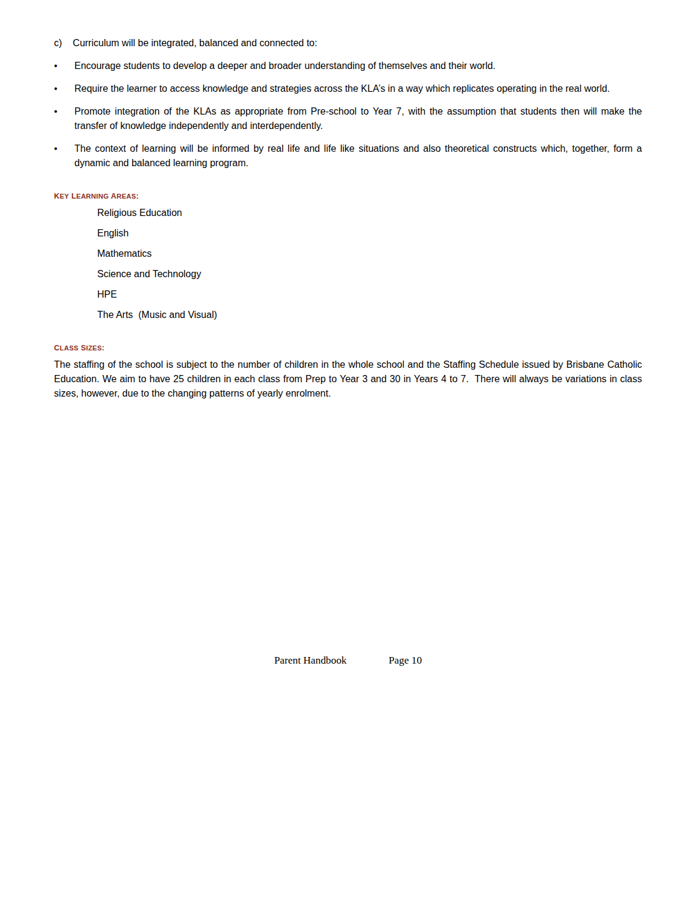c)
Curriculum will be integrated, balanced and connected to:
• Encourage students to develop a deeper and broader understanding of themselves and their world.
• Require the learner to access knowledge and strategies across the KLA’s in a way which replicates operating in the real world.
• Promote integration of the KLAs as appropriate from Pre-school to Year 7, with the assumption that students then will make the transfer of knowledge independently and interdependently.
• The context of learning will be informed by real life and life like situations and also theoretical constructs which, together, form a dynamic and balanced learning program.
KEY LEARNING AREAS:
Religious Education
English
Mathematics
Science and Technology
HPE
The Arts (Music and Visual)
CLASS SIZES:
The staffing of the school is subject to the number of children in the whole school and the Staffing Schedule issued by Brisbane Catholic Education. We aim to have 25 children in each class from Prep to Year 3 and 30 in Years 4 to 7. There will always be variations in class sizes, however, due to the changing patterns of yearly enrolment.
Parent Handbook Page 10